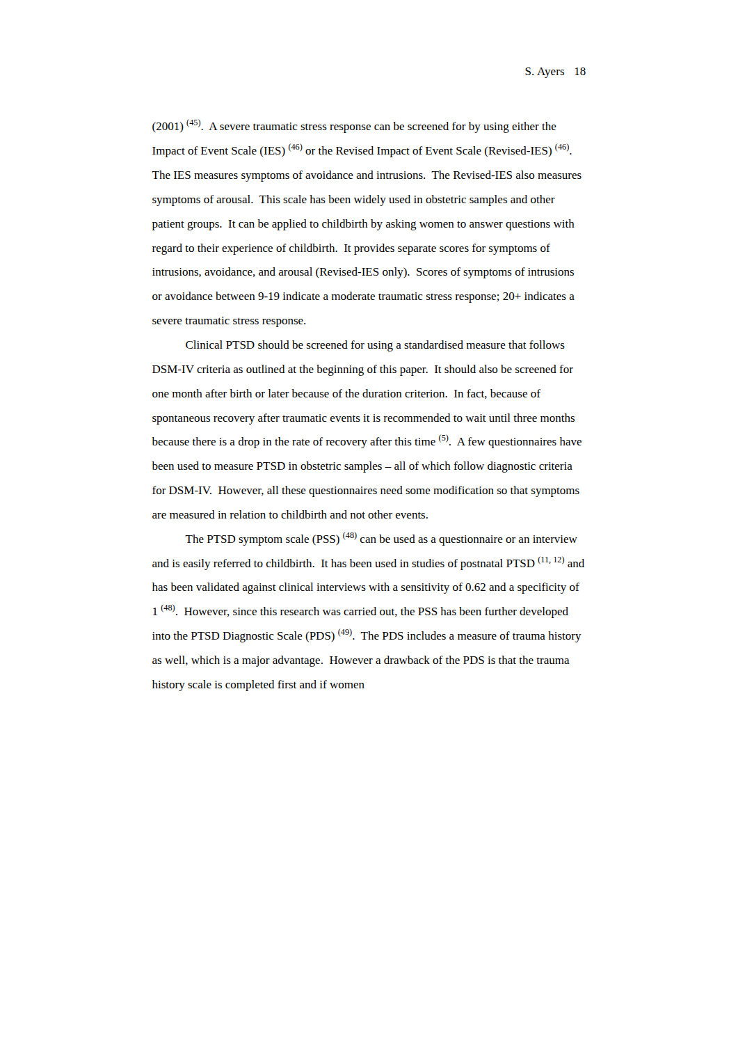S. Ayers 18
(2001) (45). A severe traumatic stress response can be screened for by using either the Impact of Event Scale (IES) (46) or the Revised Impact of Event Scale (Revised-IES) (46). The IES measures symptoms of avoidance and intrusions. The Revised-IES also measures symptoms of arousal. This scale has been widely used in obstetric samples and other patient groups. It can be applied to childbirth by asking women to answer questions with regard to their experience of childbirth. It provides separate scores for symptoms of intrusions, avoidance, and arousal (Revised-IES only). Scores of symptoms of intrusions or avoidance between 9-19 indicate a moderate traumatic stress response; 20+ indicates a severe traumatic stress response.
Clinical PTSD should be screened for using a standardised measure that follows DSM-IV criteria as outlined at the beginning of this paper. It should also be screened for one month after birth or later because of the duration criterion. In fact, because of spontaneous recovery after traumatic events it is recommended to wait until three months because there is a drop in the rate of recovery after this time (5). A few questionnaires have been used to measure PTSD in obstetric samples – all of which follow diagnostic criteria for DSM-IV. However, all these questionnaires need some modification so that symptoms are measured in relation to childbirth and not other events.
The PTSD symptom scale (PSS) (48) can be used as a questionnaire or an interview and is easily referred to childbirth. It has been used in studies of postnatal PTSD (11, 12) and has been validated against clinical interviews with a sensitivity of 0.62 and a specificity of 1 (48). However, since this research was carried out, the PSS has been further developed into the PTSD Diagnostic Scale (PDS) (49). The PDS includes a measure of trauma history as well, which is a major advantage. However a drawback of the PDS is that the trauma history scale is completed first and if women